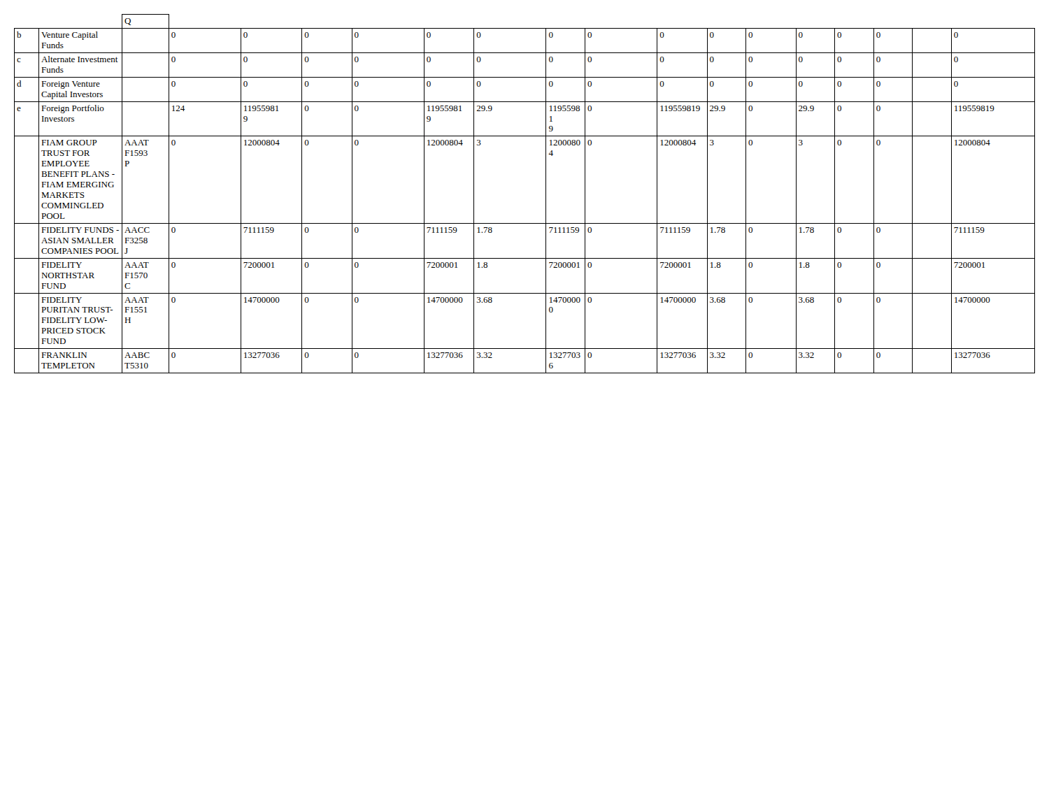| | | Q | | | | | | | | | | | | | | | | |
| b | Venture Capital Funds | | 0 | 0 | 0 | 0 | 0 | 0 | 0 | 0 | 0 | 0 | 0 | 0 | 0 | 0 | | 0 |
| c | Alternate Investment Funds | | 0 | 0 | 0 | 0 | 0 | 0 | 0 | 0 | 0 | 0 | 0 | 0 | 0 | 0 | | 0 |
| d | Foreign Venture Capital Investors | | 0 | 0 | 0 | 0 | 0 | 0 | 0 | 0 | 0 | 0 | 0 | 0 | 0 | 0 | | 0 |
| e | Foreign Portfolio Investors | | 124 | 11955981 9 | 0 | 0 | 11955981 9 | 29.9 | 11955981 9 | 0 | 119559819 | 29.9 | 0 | 29.9 | 0 | 0 | | 119559819 |
| | FIAM GROUP TRUST FOR EMPLOYEE BENEFIT PLANS - FIAM EMERGING MARKETS COMMINGLED POOL | AAAT F1593 P | 0 | 12000804 | 0 | 0 | 12000804 | 3 | 12000804 | 0 | 12000804 | 3 | 0 | 3 | 0 | 0 | | 12000804 |
| | FIDELITY FUNDS - ASIAN SMALLER COMPANIES POOL | AACC F3258 J | 0 | 7111159 | 0 | 0 | 7111159 | 1.78 | 7111159 | 0 | 7111159 | 1.78 | 0 | 1.78 | 0 | 0 | | 7111159 |
| | FIDELITY NORTHSTAR FUND | AAAT F1570 C | 0 | 7200001 | 0 | 0 | 7200001 | 1.8 | 7200001 | 0 | 7200001 | 1.8 | 0 | 1.8 | 0 | 0 | | 7200001 |
| | FIDELITY PURITAN TRUST-FIDELITY LOW-PRICED STOCK FUND | AAAT F1551 H | 0 | 14700000 | 0 | 0 | 14700000 | 3.68 | 14700000 | 0 | 14700000 | 3.68 | 0 | 3.68 | 0 | 0 | | 14700000 |
| | FRANKLIN TEMPLETON | AABC T5310 | 0 | 13277036 | 0 | 0 | 13277036 | 3.32 | 13277036 | 0 | 13277036 | 3.32 | 0 | 3.32 | 0 | 0 | | 13277036 |